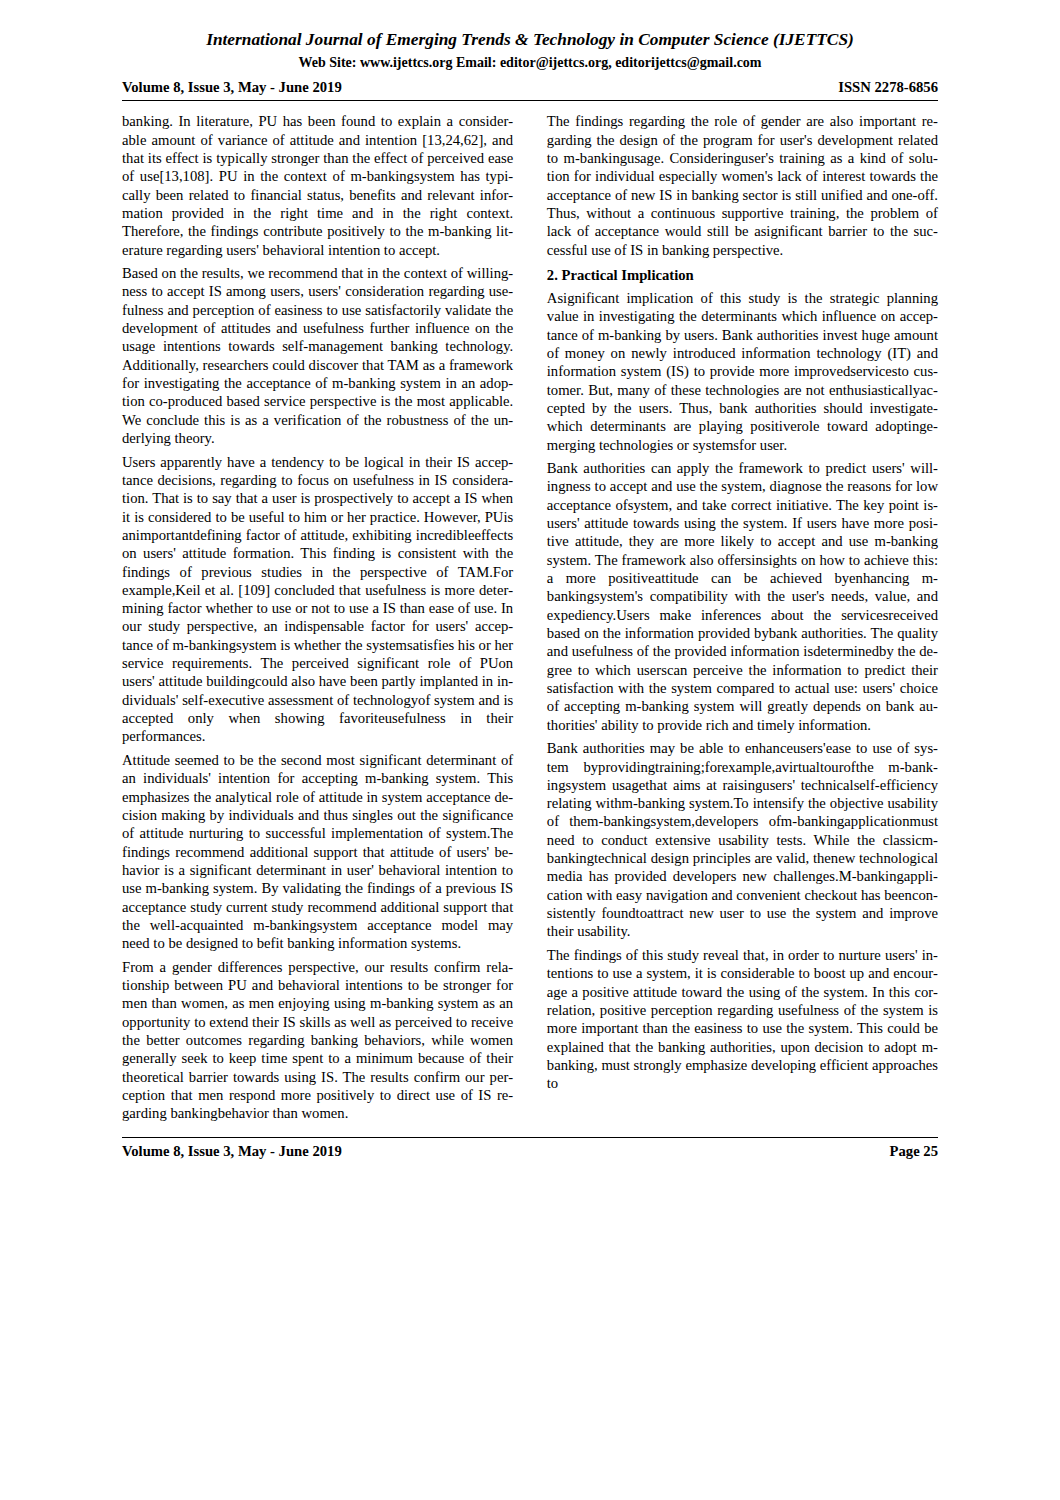International Journal of Emerging Trends & Technology in Computer Science (IJETTCS)
Web Site: www.ijettcs.org Email: editor@ijettcs.org, editorijettcs@gmail.com
Volume 8, Issue 3, May - June 2019 ISSN 2278-6856
banking. In literature, PU has been found to explain a considerable amount of variance of attitude and intention [13,24,62], and that its effect is typically stronger than the effect of perceived ease of use[13,108]. PU in the context of m-bankingsystem has typically been related to financial status, benefits and relevant information provided in the right time and in the right context. Therefore, the findings contribute positively to the m-banking literature regarding users' behavioral intention to accept.
Based on the results, we recommend that in the context of willingness to accept IS among users, users' consideration regarding usefulness and perception of easiness to use satisfactorily validate the development of attitudes and usefulness further influence on the usage intentions towards self-management banking technology. Additionally, researchers could discover that TAM as a framework for investigating the acceptance of m-banking system in an adoption co-produced based service perspective is the most applicable. We conclude this is as a verification of the robustness of the underlying theory.
Users apparently have a tendency to be logical in their IS acceptance decisions, regarding to focus on usefulness in IS consideration. That is to say that a user is prospectively to accept a IS when it is considered to be useful to him or her practice. However, PUis animportantdefining factor of attitude, exhibiting incredibleeffects on users' attitude formation. This finding is consistent with the findings of previous studies in the perspective of TAM.For example,Keil et al. [109] concluded that usefulness is more determining factor whether to use or not to use a IS than ease of use. In our study perspective, an indispensable factor for users' acceptance of m-bankingsystem is whether the systemsatisfies his or her service requirements. The perceived significant role of PUon users' attitude buildingcould also have been partly implanted in individuals' self-executive assessment of technologyof system and is accepted only when showing favoriteusefulness in their performances.
Attitude seemed to be the second most significant determinant of an individuals' intention for accepting m-banking system. This emphasizes the analytical role of attitude in system acceptance decision making by individuals and thus singles out the significance of attitude nurturing to successful implementation of system.The findings recommend additional support that attitude of users' behavior is a significant determinant in user' behavioral intention to use m-banking system. By validating the findings of a previous IS acceptance study current study recommend additional support that the well-acquainted m-bankingsystem acceptance model may need to be designed to befit banking information systems.
From a gender differences perspective, our results confirm relationship between PU and behavioral intentions to be stronger for men than women, as men enjoying using m-banking system as an opportunity to extend their IS skills as well as perceived to receive the better outcomes regarding banking behaviors, while women generally seek to keep time spent to a minimum because of their theoretical barrier towards using IS. The results confirm our perception that men respond more positively to direct use of IS regarding bankingbehavior than women.
The findings regarding the role of gender are also important regarding the design of the program for user's development related to m-bankingusage. Consideringuser's training as a kind of solution for individual especially women's lack of interest towards the acceptance of new IS in banking sector is still unified and one-off. Thus, without a continuous supportive training, the problem of lack of acceptance would still be asignificant barrier to the successful use of IS in banking perspective.
2. Practical Implication
Asignificant implication of this study is the strategic planning value in investigating the determinants which influence on acceptance of m-banking by users. Bank authorities invest huge amount of money on newly introduced information technology (IT) and information system (IS) to provide more improvedservicesto customer. But, many of these technologies are not enthusiasticallyaccepted by the users. Thus, bank authorities should investigatewhich determinants are playing positiverole toward adoptingemerging technologies or systemsfor user.
Bank authorities can apply the framework to predict users' willingness to accept and use the system, diagnose the reasons for low acceptance ofsystem, and take correct initiative. The key point isusers' attitude towards using the system. If users have more positive attitude, they are more likely to accept and use m-banking system. The framework also offersinsights on how to achieve this: a more positiveattitude can be achieved byenhancing m-bankingsystem's compatibility with the user's needs, value, and expediency.Users make inferences about the servicesreceived based on the information provided bybank authorities. The quality and usefulness of the provided information isdeterminedby the degree to which userscan perceive the information to predict their satisfaction with the system compared to actual use: users' choice of accepting m-banking system will greatly depends on bank authorities' ability to provide rich and timely information.
Bank authorities may be able to enhanceusers'ease to use of system byprovidingtraining;forexample,avirtualtourofthe m-bankingsystem usagethat aims at raisingusers' technicalself-efficiency relating withm-banking system.To intensify the objective usability of them-bankingsystem,developers ofm-bankingapplicationmust need to conduct extensive usability tests. While the classicm-bankingtechnical design principles are valid, thenew technological media has provided developers new challenges.M-bankingapplication with easy navigation and convenient checkout has beenconsistently foundtoattract new user to use the system and improve their usability.
The findings of this study reveal that, in order to nurture users' intentions to use a system, it is considerable to boost up and encourage a positive attitude toward the using of the system. In this correlation, positive perception regarding usefulness of the system is more important than the easiness to use the system. This could be explained that the banking authorities, upon decision to adopt m-banking, must strongly emphasize developing efficient approaches to
Volume 8, Issue 3, May - June 2019 Page 25